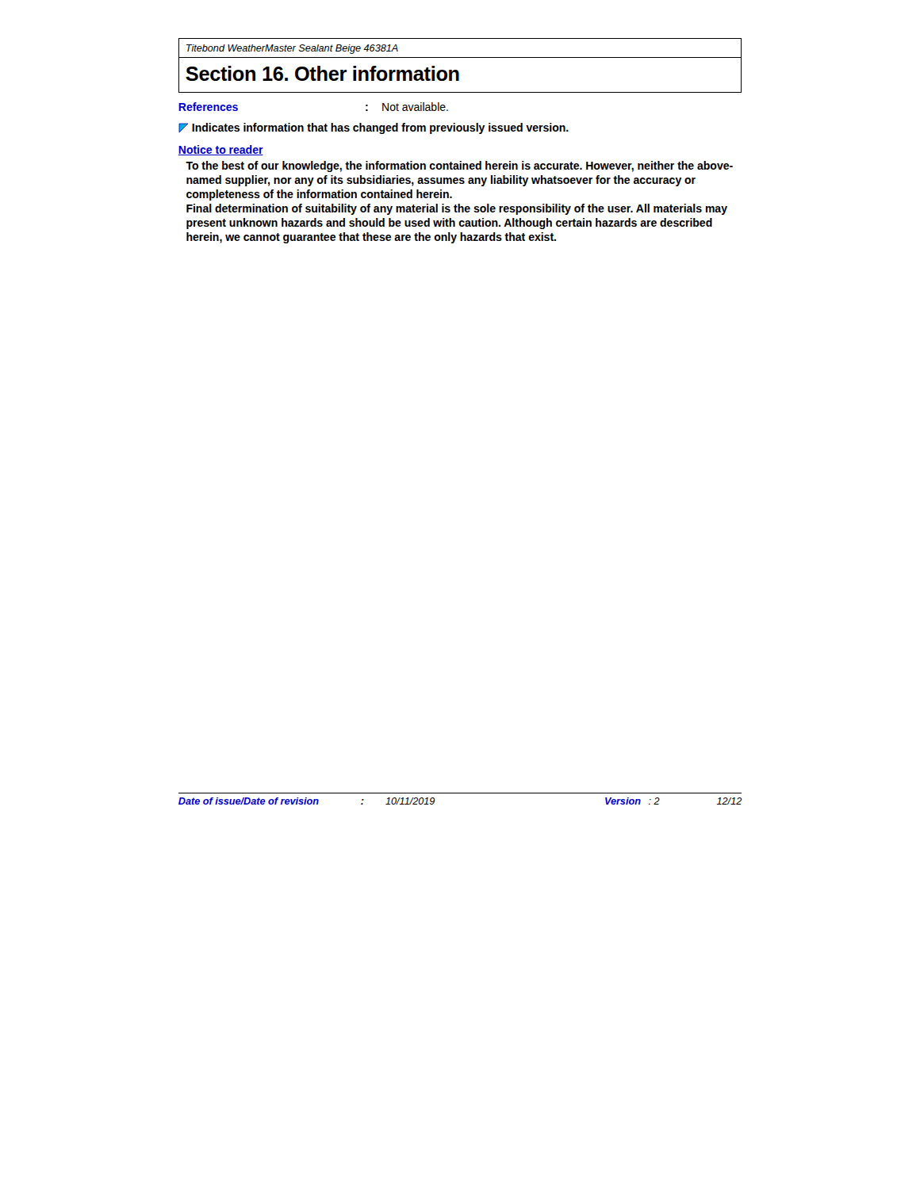Titebond WeatherMaster Sealant Beige 46381A
Section 16. Other information
References
:
Not available.
Indicates information that has changed from previously issued version.
Notice to reader
To the best of our knowledge, the information contained herein is accurate. However, neither the above-named supplier, nor any of its subsidiaries, assumes any liability whatsoever for the accuracy or completeness of the information contained herein.
Final determination of suitability of any material is the sole responsibility of the user. All materials may present unknown hazards and should be used with caution. Although certain hazards are described herein, we cannot guarantee that these are the only hazards that exist.
Date of issue/Date of revision : 10/11/2019 Version : 2 12/12